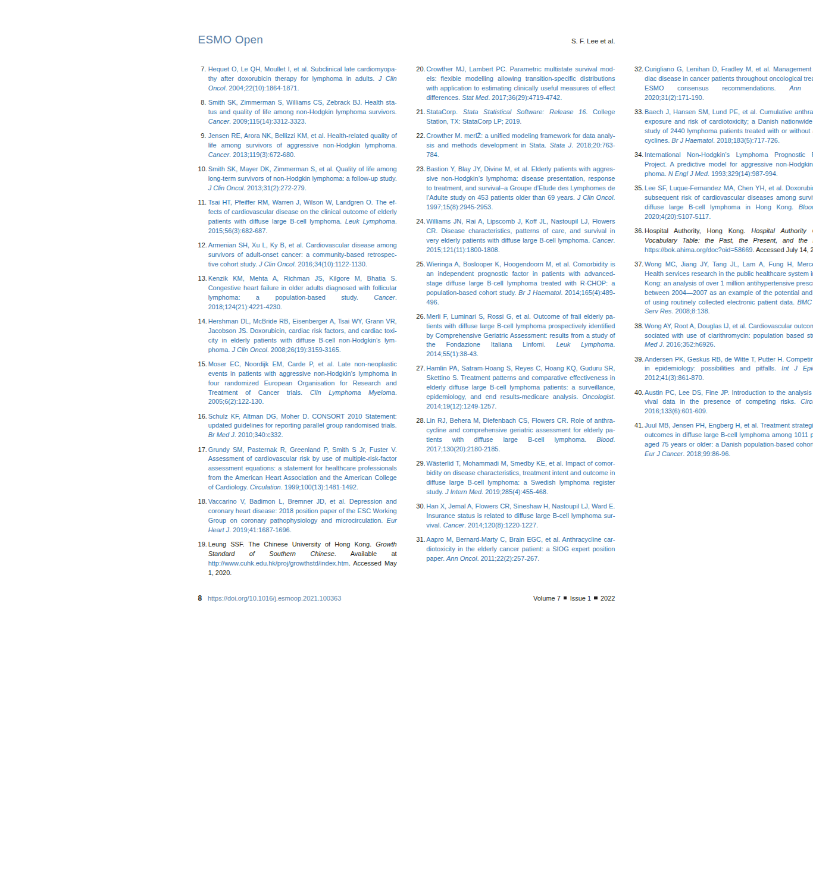ESMO Open
S. F. Lee et al.
7. Hequet O, Le QH, Moullet I, et al. Subclinical late cardiomyopathy after doxorubicin therapy for lymphoma in adults. J Clin Oncol. 2004;22(10):1864-1871.
8. Smith SK, Zimmerman S, Williams CS, Zebrack BJ. Health status and quality of life among non-Hodgkin lymphoma survivors. Cancer. 2009;115(14):3312-3323.
9. Jensen RE, Arora NK, Bellizzi KM, et al. Health-related quality of life among survivors of aggressive non-Hodgkin lymphoma. Cancer. 2013;119(3):672-680.
10. Smith SK, Mayer DK, Zimmerman S, et al. Quality of life among long-term survivors of non-Hodgkin lymphoma: a follow-up study. J Clin Oncol. 2013;31(2):272-279.
11. Tsai HT, Pfeiffer RM, Warren J, Wilson W, Landgren O. The effects of cardiovascular disease on the clinical outcome of elderly patients with diffuse large B-cell lymphoma. Leuk Lymphoma. 2015;56(3):682-687.
12. Armenian SH, Xu L, Ky B, et al. Cardiovascular disease among survivors of adult-onset cancer: a community-based retrospective cohort study. J Clin Oncol. 2016;34(10):1122-1130.
13. Kenzik KM, Mehta A, Richman JS, Kilgore M, Bhatia S. Congestive heart failure in older adults diagnosed with follicular lymphoma: a population-based study. Cancer. 2018;124(21):4221-4230.
14. Hershman DL, McBride RB, Eisenberger A, Tsai WY, Grann VR, Jacobson JS. Doxorubicin, cardiac risk factors, and cardiac toxicity in elderly patients with diffuse B-cell non-Hodgkin’s lymphoma. J Clin Oncol. 2008;26(19):3159-3165.
15. Moser EC, Noordijk EM, Carde P, et al. Late non-neoplastic events in patients with aggressive non-Hodgkin’s lymphoma in four randomized European Organisation for Research and Treatment of Cancer trials. Clin Lymphoma Myeloma. 2005;6(2):122-130.
16. Schulz KF, Altman DG, Moher D. CONSORT 2010 Statement: updated guidelines for reporting parallel group randomised trials. Br Med J. 2010;340:c332.
17. Grundy SM, Pasternak R, Greenland P, Smith S Jr, Fuster V. Assessment of cardiovascular risk by use of multiple-risk-factor assessment equations: a statement for healthcare professionals from the American Heart Association and the American College of Cardiology. Circulation. 1999;100(13):1481-1492.
18. Vaccarino V, Badimon L, Bremner JD, et al. Depression and coronary heart disease: 2018 position paper of the ESC Working Group on coronary pathophysiology and microcirculation. Eur Heart J. 2019;41:1687-1696.
19. Leung SSF. The Chinese University of Hong Kong. Growth Standard of Southern Chinese. Available at http://www.cuhk.edu.hk/proj/growthstd/index.htm. Accessed May 1, 2020.
20. Crowther MJ, Lambert PC. Parametric multistate survival models: flexible modelling allowing transition-specific distributions with application to estimating clinically useful measures of effect differences. Stat Med. 2017;36(29):4719-4742.
21. StataCorp. Stata Statistical Software: Release 16. College Station, TX: StataCorp LP; 2019.
22. Crowther M. merlŽ: a unified modeling framework for data analysis and methods development in Stata. Stata J. 2018;20:763-784.
23. Bastion Y, Blay JY, Divine M, et al. Elderly patients with aggressive non-Hodgkin’s lymphoma: disease presentation, response to treatment, and survival–a Groupe d’Etude des Lymphomes de l’Adulte study on 453 patients older than 69 years. J Clin Oncol. 1997;15(8):2945-2953.
24. Williams JN, Rai A, Lipscomb J, Koff JL, Nastoupil LJ, Flowers CR. Disease characteristics, patterns of care, and survival in very elderly patients with diffuse large B-cell lymphoma. Cancer. 2015;121(11):1800-1808.
25. Wieringa A, Boslooper K, Hoogendoorn M, et al. Comorbidity is an independent prognostic factor in patients with advanced-stage diffuse large B-cell lymphoma treated with R-CHOP: a population-based cohort study. Br J Haematol. 2014;165(4):489-496.
26. Merli F, Luminari S, Rossi G, et al. Outcome of frail elderly patients with diffuse large B-cell lymphoma prospectively identified by Comprehensive Geriatric Assessment: results from a study of the Fondazione Italiana Linfomi. Leuk Lymphoma. 2014;55(1):38-43.
27. Hamlin PA, Satram-Hoang S, Reyes C, Hoang KQ, Guduru SR, Skettino S. Treatment patterns and comparative effectiveness in elderly diffuse large B-cell lymphoma patients: a surveillance, epidemiology, and end results-medicare analysis. Oncologist. 2014;19(12):1249-1257.
28. Lin RJ, Behera M, Diefenbach CS, Flowers CR. Role of anthracycline and comprehensive geriatric assessment for elderly patients with diffuse large B-cell lymphoma. Blood. 2017;130(20):2180-2185.
29. Wästerlid T, Mohammadi M, Smedby KE, et al. Impact of comorbidity on disease characteristics, treatment intent and outcome in diffuse large B-cell lymphoma: a Swedish lymphoma register study. J Intern Med. 2019;285(4):455-468.
30. Han X, Jemal A, Flowers CR, Sineshaw H, Nastoupil LJ, Ward E. Insurance status is related to diffuse large B-cell lymphoma survival. Cancer. 2014;120(8):1220-1227.
31. Aapro M, Bernard-Marty C, Brain EGC, et al. Anthracycline cardiotoxicity in the elderly cancer patient: a SIOG expert position paper. Ann Oncol. 2011;22(2):257-267.
32. Curigliano G, Lenihan D, Fradley M, et al. Management of cardiac disease in cancer patients throughout oncological treatment: ESMO consensus recommendations. Ann Oncol. 2020;31(2):171-190.
33. Baech J, Hansen SM, Lund PE, et al. Cumulative anthracycline exposure and risk of cardiotoxicity; a Danish nationwide cohort study of 2440 lymphoma patients treated with or without anthracyclines. Br J Haematol. 2018;183(5):717-726.
34. International Non-Hodgkin’s Lymphoma Prognostic Factors Project. A predictive model for aggressive non-Hodgkin’s lymphoma. N Engl J Med. 1993;329(14):987-994.
35. Lee SF, Luque-Fernandez MA, Chen YH, et al. Doxorubicin and subsequent risk of cardiovascular diseases among survivors of diffuse large B-cell lymphoma in Hong Kong. Blood Adv. 2020;4(20):5107-5117.
36. Hospital Authority, Hong Kong. Hospital Authority Clinical Vocabulary Table: the Past, the Present, and the Future, https://bok.ahima.org/doc?oid=58669. Accessed July 14, 2020.
37. Wong MC, Jiang JY, Tang JL, Lam A, Fung H, Mercer SW. Health services research in the public healthcare system in Hong Kong: an analysis of over 1 million antihypertensive prescriptions between 2004—2007 as an example of the potential and pitfalls of using routinely collected electronic patient data. BMC Health Serv Res. 2008;8:138.
38. Wong AY, Root A, Douglas IJ, et al. Cardiovascular outcomes associated with use of clarithromycin: population based study. Br Med J. 2016;352:h6926.
39. Andersen PK, Geskus RB, de Witte T, Putter H. Competing risks in epidemiology: possibilities and pitfalls. Int J Epidemiol. 2012;41(3):861-870.
40. Austin PC, Lee DS, Fine JP. Introduction to the analysis of survival data in the presence of competing risks. Circulation. 2016;133(6):601-609.
41. Juul MB, Jensen PH, Engberg H, et al. Treatment strategies and outcomes in diffuse large B-cell lymphoma among 1011 patients aged 75 years or older: a Danish population-based cohort study. Eur J Cancer. 2018;99:86-96.
8 https://doi.org/10.1016/j.esmoop.2021.100363
Volume 7 Issue 1 2022